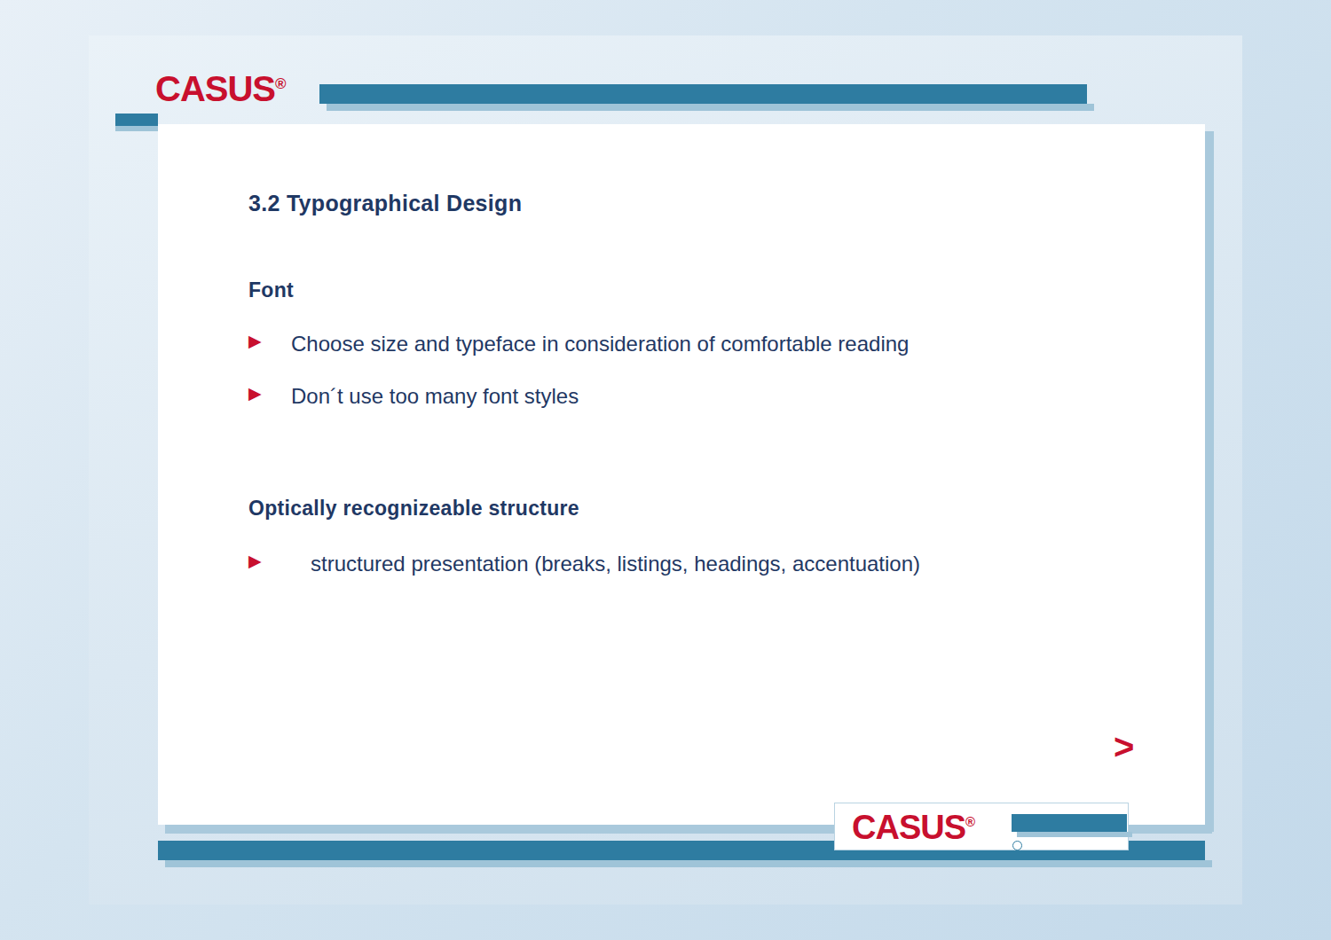CASUS®
3.2 Typographical Design
Font
Choose size and typeface in consideration of comfortable reading
Don´t use too many font styles
Optically recognizeable structure
structured presentation (breaks, listings, headings, accentuation)
>
CASUS®